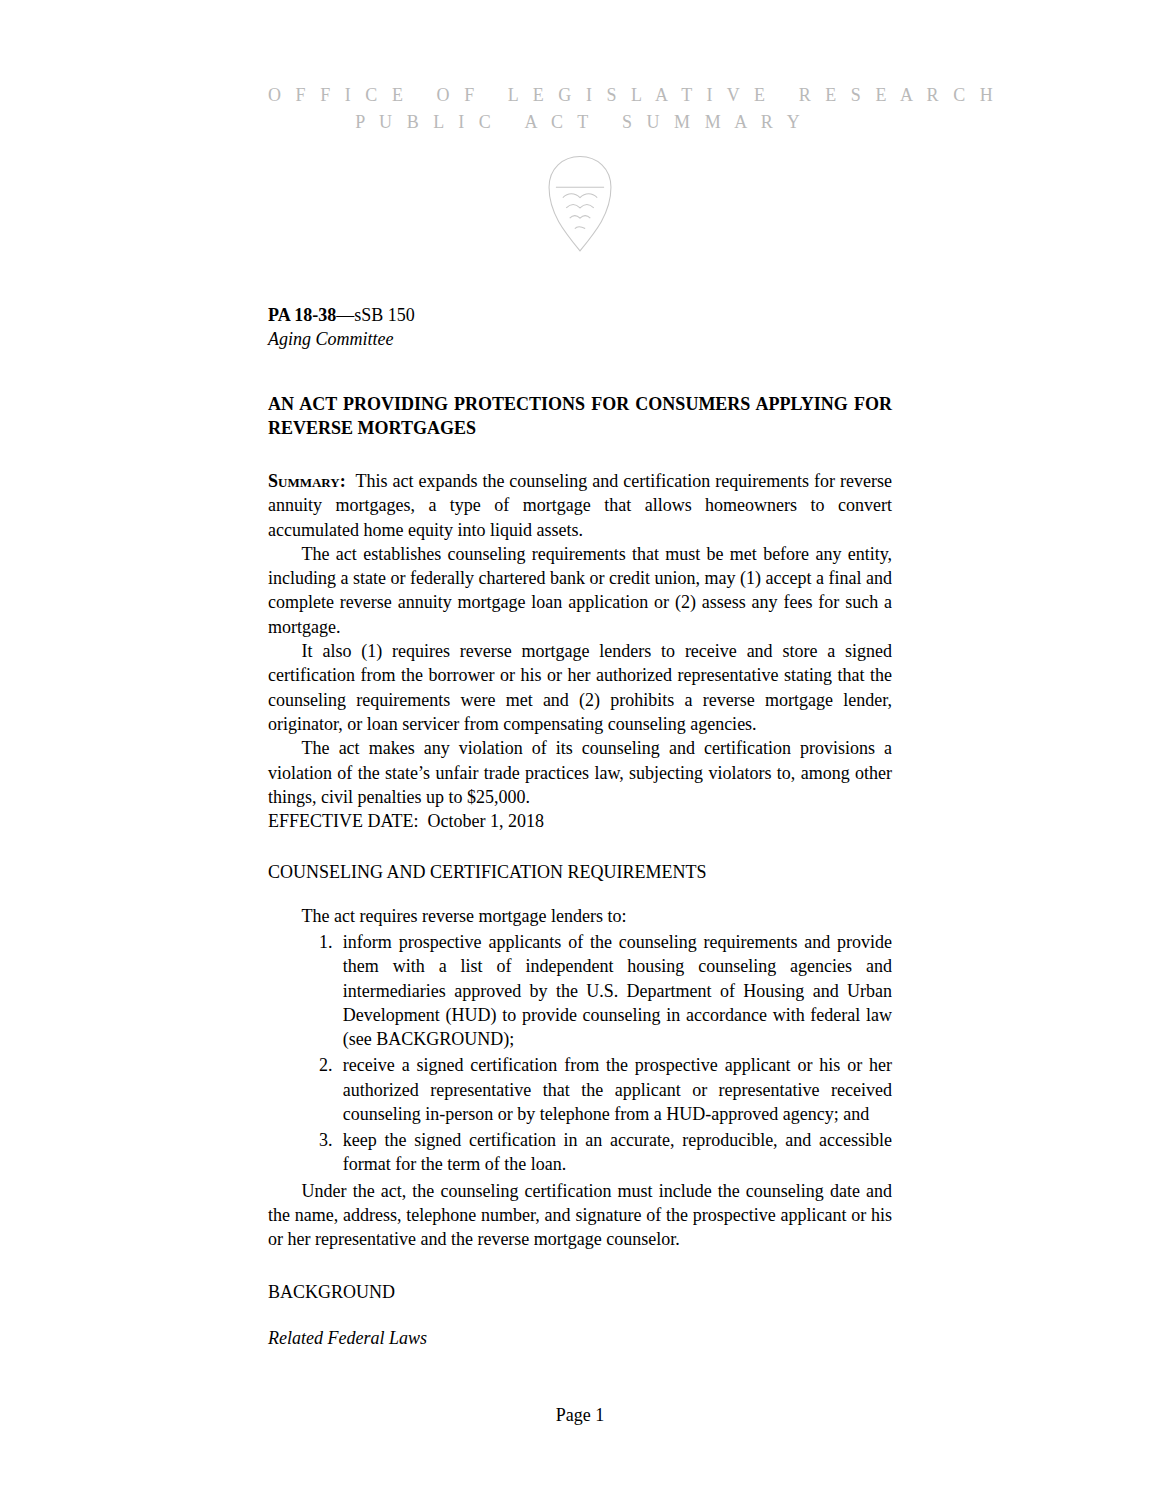O F F I C E O F L E G I S L A T I V E R E S E A R C H
P U B L I C A C T S U M M A R Y
PA 18-38—sSB 150
Aging Committee
An Act Providing Protections for Consumers Applying for Reverse Mortgages
Summary: This act expands the counseling and certification requirements for reverse annuity mortgages, a type of mortgage that allows homeowners to convert accumulated home equity into liquid assets.
The act establishes counseling requirements that must be met before any entity, including a state or federally chartered bank or credit union, may (1) accept a final and complete reverse annuity mortgage loan application or (2) assess any fees for such a mortgage.
It also (1) requires reverse mortgage lenders to receive and store a signed certification from the borrower or his or her authorized representative stating that the counseling requirements were met and (2) prohibits a reverse mortgage lender, originator, or loan servicer from compensating counseling agencies.
The act makes any violation of its counseling and certification provisions a violation of the state’s unfair trade practices law, subjecting violators to, among other things, civil penalties up to $25,000.
EFFECTIVE DATE: October 1, 2018
Counseling and Certification Requirements
The act requires reverse mortgage lenders to:
inform prospective applicants of the counseling requirements and provide them with a list of independent housing counseling agencies and intermediaries approved by the U.S. Department of Housing and Urban Development (HUD) to provide counseling in accordance with federal law (see BACKGROUND);
receive a signed certification from the prospective applicant or his or her authorized representative that the applicant or representative received counseling in-person or by telephone from a HUD-approved agency; and
keep the signed certification in an accurate, reproducible, and accessible format for the term of the loan.
Under the act, the counseling certification must include the counseling date and the name, address, telephone number, and signature of the prospective applicant or his or her representative and the reverse mortgage counselor.
Background
Related Federal Laws
Page 1